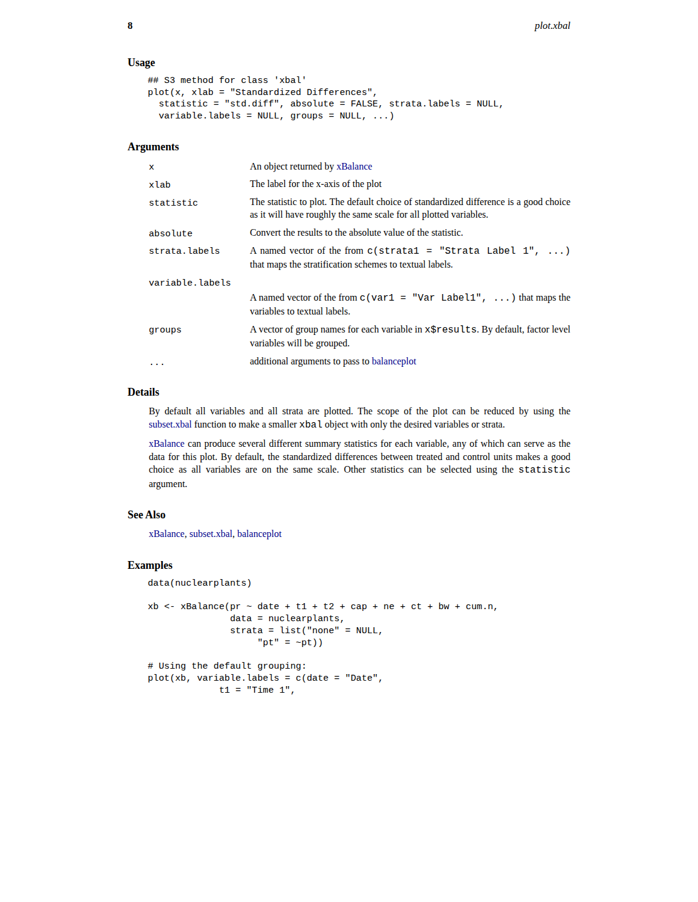8 plot.xbal
Usage
## S3 method for class 'xbal'
plot(x, xlab = "Standardized Differences",
  statistic = "std.diff", absolute = FALSE, strata.labels = NULL,
  variable.labels = NULL, groups = NULL, ...)
Arguments
x
An object returned by xBalance
xlab
The label for the x-axis of the plot
statistic
The statistic to plot. The default choice of standardized difference is a good choice as it will have roughly the same scale for all plotted variables.
absolute
Convert the results to the absolute value of the statistic.
strata.labels
A named vector of the from c(strata1 = "Strata Label 1", ...) that maps the stratification schemes to textual labels.
variable.labels
A named vector of the from c(var1 = "Var Label1", ...) that maps the variables to textual labels.
groups
A vector of group names for each variable in x$results. By default, factor level variables will be grouped.
...
additional arguments to pass to balanceplot
Details
By default all variables and all strata are plotted. The scope of the plot can be reduced by using the subset.xbal function to make a smaller xbal object with only the desired variables or strata.
xBalance can produce several different summary statistics for each variable, any of which can serve as the data for this plot. By default, the standardized differences between treated and control units makes a good choice as all variables are on the same scale. Other statistics can be selected using the statistic argument.
See Also
xBalance, subset.xbal, balanceplot
Examples
data(nuclearplants)

xb <- xBalance(pr ~ date + t1 + t2 + cap + ne + ct + bw + cum.n,
               data = nuclearplants,
               strata = list("none" = NULL,
                    "pt" = ~pt))

# Using the default grouping:
plot(xb, variable.labels = c(date = "Date",
             t1 = "Time 1",